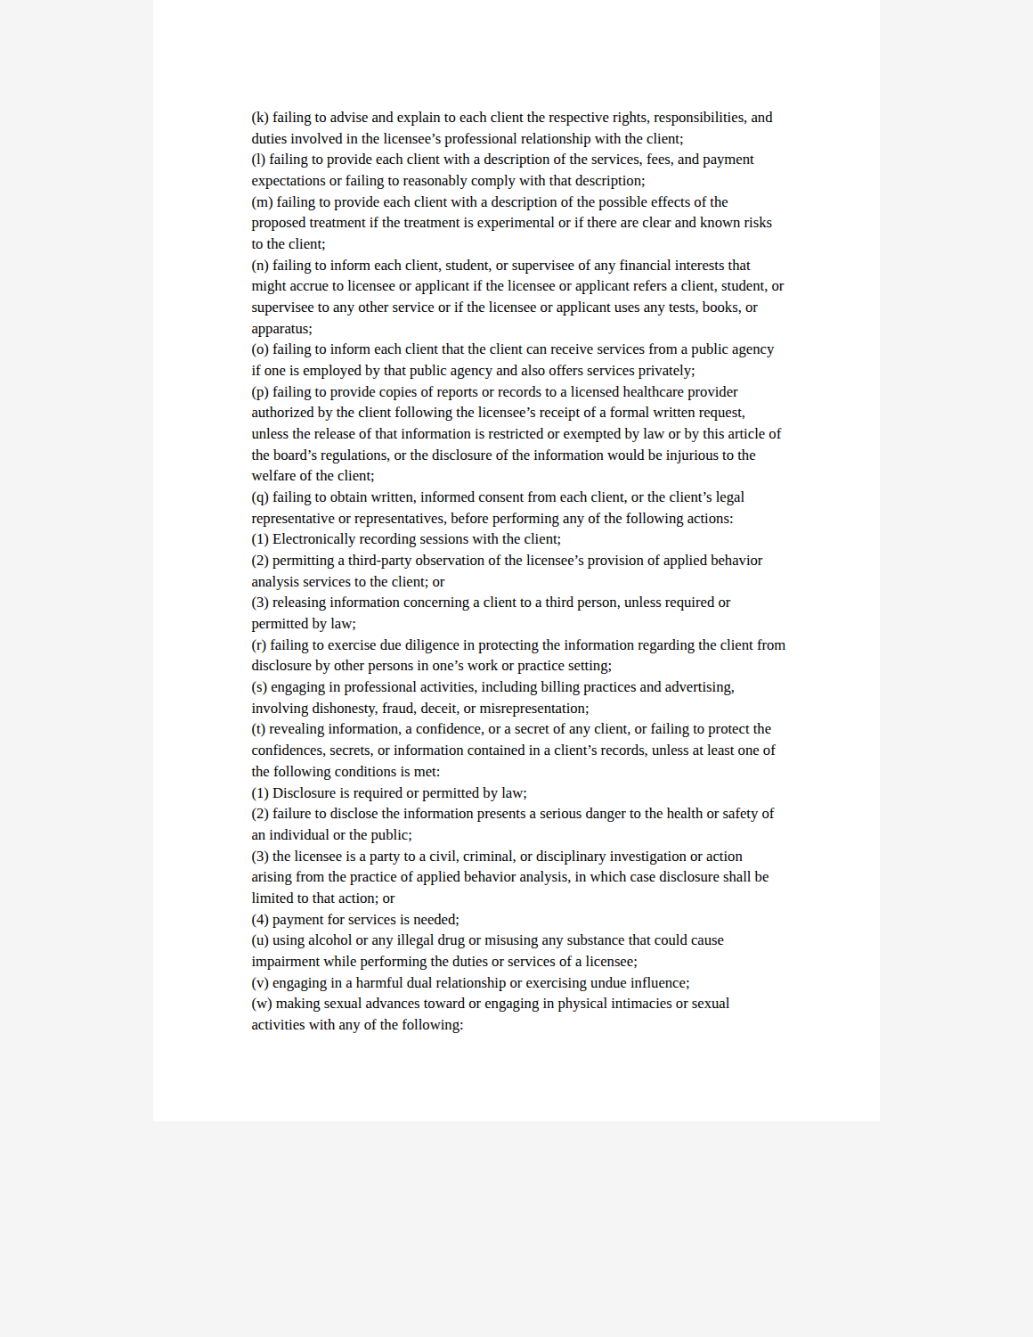(k) failing to advise and explain to each client the respective rights, responsibilities, and duties involved in the licensee’s professional relationship with the client;
(l) failing to provide each client with a description of the services, fees, and payment expectations or failing to reasonably comply with that description;
(m) failing to provide each client with a description of the possible effects of the proposed treatment if the treatment is experimental or if there are clear and known risks to the client;
(n) failing to inform each client, student, or supervisee of any financial interests that might accrue to licensee or applicant if the licensee or applicant refers a client, student, or supervisee to any other service or if the licensee or applicant uses any tests, books, or apparatus;
(o) failing to inform each client that the client can receive services from a public agency if one is employed by that public agency and also offers services privately;
(p) failing to provide copies of reports or records to a licensed healthcare provider authorized by the client following the licensee’s receipt of a formal written request, unless the release of that information is restricted or exempted by law or by this article of the board’s regulations, or the disclosure of the information would be injurious to the welfare of the client;
(q) failing to obtain written, informed consent from each client, or the client’s legal representative or representatives, before performing any of the following actions:
(1) Electronically recording sessions with the client;
(2) permitting a third-party observation of the licensee’s provision of applied behavior analysis services to the client; or
(3) releasing information concerning a client to a third person, unless required or permitted by law;
(r) failing to exercise due diligence in protecting the information regarding the client from disclosure by other persons in one’s work or practice setting;
(s) engaging in professional activities, including billing practices and advertising, involving dishonesty, fraud, deceit, or misrepresentation;
(t) revealing information, a confidence, or a secret of any client, or failing to protect the confidences, secrets, or information contained in a client’s records, unless at least one of the following conditions is met:
(1) Disclosure is required or permitted by law;
(2) failure to disclose the information presents a serious danger to the health or safety of an individual or the public;
(3) the licensee is a party to a civil, criminal, or disciplinary investigation or action arising from the practice of applied behavior analysis, in which case disclosure shall be limited to that action; or
(4) payment for services is needed;
(u) using alcohol or any illegal drug or misusing any substance that could cause impairment while performing the duties or services of a licensee;
(v) engaging in a harmful dual relationship or exercising undue influence;
(w) making sexual advances toward or engaging in physical intimacies or sexual activities with any of the following: